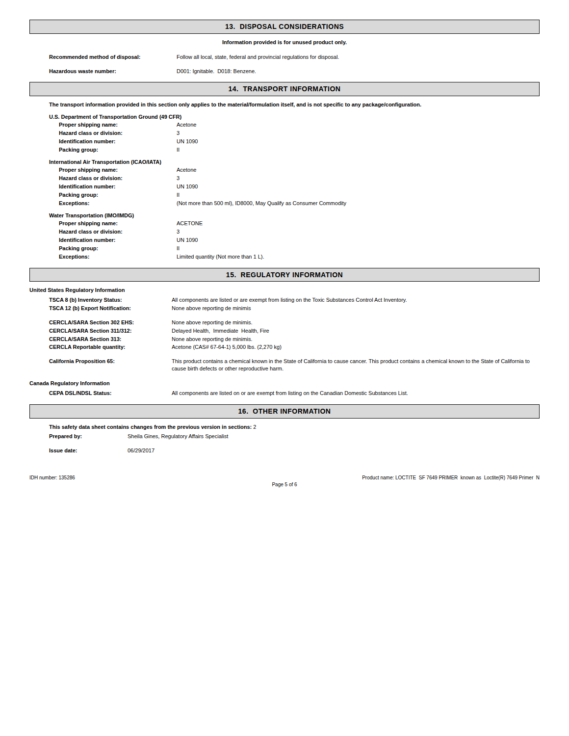13. DISPOSAL CONSIDERATIONS
Information provided is for unused product only.
| Recommended method of disposal: | Follow all local, state, federal and provincial regulations for disposal. |
| Hazardous waste number: | D001: Ignitable. D018: Benzene. |
14. TRANSPORT INFORMATION
The transport information provided in this section only applies to the material/formulation itself, and is not specific to any package/configuration.
U.S. Department of Transportation Ground (49 CFR)
| Proper shipping name: | Acetone |
| Hazard class or division: | 3 |
| Identification number: | UN 1090 |
| Packing group: | II |
International Air Transportation (ICAO/IATA)
| Proper shipping name: | Acetone |
| Hazard class or division: | 3 |
| Identification number: | UN 1090 |
| Packing group: | II |
| Exceptions: | (Not more than 500 ml), ID8000, May Qualify as Consumer Commodity |
Water Transportation (IMO/IMDG)
| Proper shipping name: | ACETONE |
| Hazard class or division: | 3 |
| Identification number: | UN 1090 |
| Packing group: | II |
| Exceptions: | Limited quantity (Not more than 1 L). |
15. REGULATORY INFORMATION
United States Regulatory Information
| TSCA 8 (b) Inventory Status: | All components are listed or are exempt from listing on the Toxic Substances Control Act Inventory. |
| TSCA 12 (b) Export Notification: | None above reporting de minimis |
| CERCLA/SARA Section 302 EHS: | None above reporting de minimis. |
| CERCLA/SARA Section 311/312: | Delayed Health, Immediate Health, Fire |
| CERCLA/SARA Section 313: | None above reporting de minimis. |
| CERCLA Reportable quantity: | Acetone (CAS# 67-64-1) 5,000 lbs. (2,270 kg) |
| California Proposition 65: | This product contains a chemical known in the State of California to cause cancer. This product contains a chemical known to the State of California to cause birth defects or other reproductive harm. |
Canada Regulatory Information
| CEPA DSL/NDSL Status: | All components are listed on or are exempt from listing on the Canadian Domestic Substances List. |
16. OTHER INFORMATION
This safety data sheet contains changes from the previous version in sections: 2
| Prepared by: | Sheila Gines, Regulatory Affairs Specialist |
| Issue date: | 06/29/2017 |
IDH number: 135286
Product name: LOCTITE SF 7649 PRIMER known as Loctite(R) 7649 Primer N
Page 5 of 6